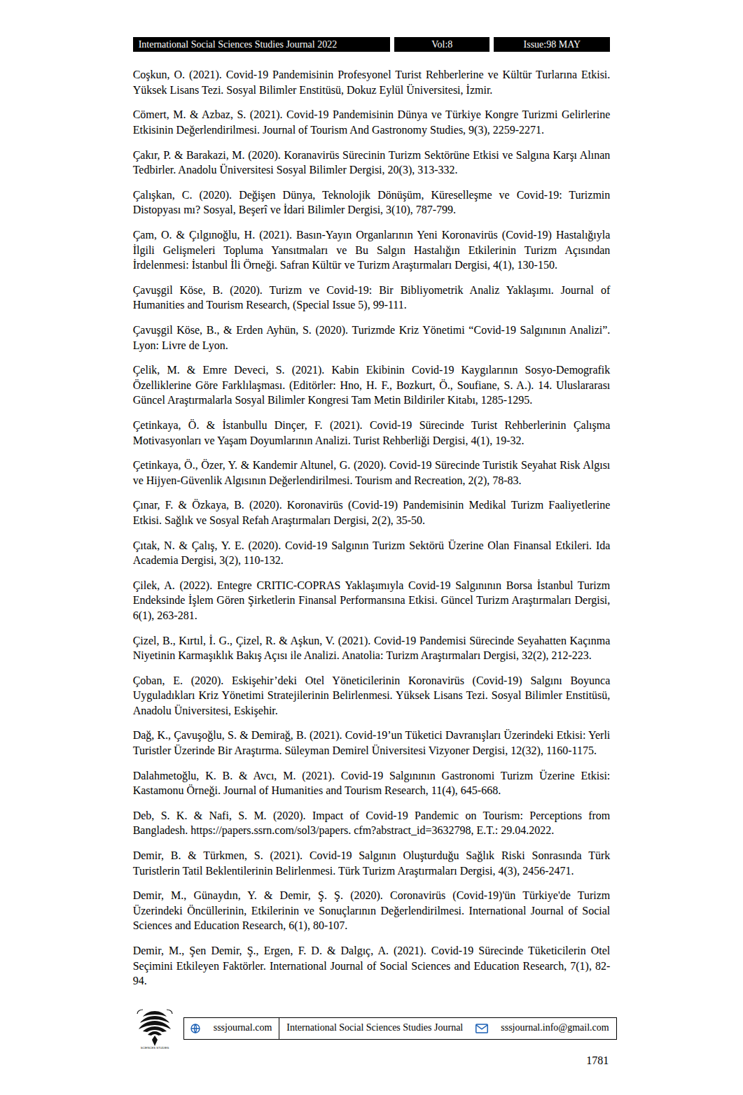International Social Sciences Studies Journal 2022
Vol:8
Issue:98 MAY
Coşkun, O. (2021). Covid-19 Pandemisinin Profesyonel Turist Rehberlerine ve Kültür Turlarına Etkisi. Yüksek Lisans Tezi. Sosyal Bilimler Enstitüsü, Dokuz Eylül Üniversitesi, İzmir.
Cömert, M. & Azbaz, S. (2021). Covid-19 Pandemisinin Dünya ve Türkiye Kongre Turizmi Gelirlerine Etkisinin Değerlendirilmesi. Journal of Tourism And Gastronomy Studies, 9(3), 2259-2271.
Çakır, P. & Barakazi, M. (2020). Koranavirüs Sürecinin Turizm Sektörüne Etkisi ve Salgına Karşı Alınan Tedbirler. Anadolu Üniversitesi Sosyal Bilimler Dergisi, 20(3), 313-332.
Çalışkan, C. (2020). Değişen Dünya, Teknolojik Dönüşüm, Küreselleşme ve Covid-19: Turizmin Distopyası mı? Sosyal, Beşerî ve İdari Bilimler Dergisi, 3(10), 787-799.
Çam, O. & Çılgınoğlu, H. (2021). Basın-Yayın Organlarının Yeni Koronavirüs (Covid-19) Hastalığıyla İlgili Gelişmeleri Topluma Yansıtmaları ve Bu Salgın Hastalığın Etkilerinin Turizm Açısından İrdelenmesi: İstanbul İli Örneği. Safran Kültür ve Turizm Araştırmaları Dergisi, 4(1), 130-150.
Çavuşgil Köse, B. (2020). Turizm ve Covid-19: Bir Bibliyometrik Analiz Yaklaşımı. Journal of Humanities and Tourism Research, (Special Issue 5), 99-111.
Çavuşgil Köse, B., & Erden Ayhün, S. (2020). Turizmde Kriz Yönetimi “Covid-19 Salgınının Analizi”. Lyon: Livre de Lyon.
Çelik, M. & Emre Deveci, S. (2021). Kabin Ekibinin Covid-19 Kaygılarının Sosyo-Demografik Özelliklerine Göre Farklılaşması. (Editörler: Hno, H. F., Bozkurt, Ö., Soufiane, S. A.). 14. Uluslararası Güncel Araştırmalarla Sosyal Bilimler Kongresi Tam Metin Bildiriler Kitabı, 1285-1295.
Çetinkaya, Ö. & İstanbullu Dinçer, F. (2021). Covid-19 Sürecinde Turist Rehberlerinin Çalışma Motivasyonları ve Yaşam Doyumlarının Analizi. Turist Rehberliği Dergisi, 4(1), 19-32.
Çetinkaya, Ö., Özer, Y. & Kandemir Altunel, G. (2020). Covid-19 Sürecinde Turistik Seyahat Risk Algısı ve Hijyen-Güvenlik Algısının Değerlendirilmesi. Tourism and Recreation, 2(2), 78-83.
Çınar, F. & Özkaya, B. (2020). Koronavirüs (Covid-19) Pandemisinin Medikal Turizm Faaliyetlerine Etkisi. Sağlık ve Sosyal Refah Araştırmaları Dergisi, 2(2), 35-50.
Çıtak, N. & Çalış, Y. E. (2020). Covid-19 Salgının Turizm Sektörü Üzerine Olan Finansal Etkileri. Ida Academia Dergisi, 3(2), 110-132.
Çilek, A. (2022). Entegre CRITIC-COPRAS Yaklaşımıyla Covid-19 Salgınının Borsa İstanbul Turizm Endeksinde İşlem Gören Şirketlerin Finansal Performansına Etkisi. Güncel Turizm Araştırmaları Dergisi, 6(1), 263-281.
Çizel, B., Kırtıl, İ. G., Çizel, R. & Aşkun, V. (2021). Covid-19 Pandemisi Sürecinde Seyahatten Kaçınma Niyetinin Karmaşıklık Bakış Açısı ile Analizi. Anatolia: Turizm Araştırmaları Dergisi, 32(2), 212-223.
Çoban, E. (2020). Eskişehir’deki Otel Yöneticilerinin Koronavirüs (Covid-19) Salgını Boyunca Uyguladıkları Kriz Yönetimi Stratejilerinin Belirlenmesi. Yüksek Lisans Tezi. Sosyal Bilimler Enstitüsü, Anadolu Üniversitesi, Eskişehir.
Dağ, K., Çavuşoğlu, S. & Demirağ, B. (2021). Covid-19’un Tüketici Davranışları Üzerindeki Etkisi: Yerli Turistler Üzerinde Bir Araştırma. Süleyman Demirel Üniversitesi Vizyoner Dergisi, 12(32), 1160-1175.
Dalahmetoğlu, K. B. & Avcı, M. (2021). Covid-19 Salgınının Gastronomi Turizm Üzerine Etkisi: Kastamonu Örneği. Journal of Humanities and Tourism Research, 11(4), 645-668.
Deb, S. K. & Nafi, S. M. (2020). Impact of Covid-19 Pandemic on Tourism: Perceptions from Bangladesh. https://papers.ssrn.com/sol3/papers. cfm?abstract_id=3632798, E.T.: 29.04.2022.
Demir, B. & Türkmen, S. (2021). Covid-19 Salgının Oluşturduğu Sağlık Riski Sonrasında Türk Turistlerin Tatil Beklentilerinin Belirlenmesi. Türk Turizm Araştırmaları Dergisi, 4(3), 2456-2471.
Demir, M., Günaydın, Y. & Demir, Ş. Ş. (2020). Coronavirüs (Covid-19)'ün Türkiye'de Turizm Üzerindeki Öncüllerinin, Etkilerinin ve Sonuçlarının Değerlendirilmesi. International Journal of Social Sciences and Education Research, 6(1), 80-107.
Demir, M., Şen Demir, Ş., Ergen, F. D. & Dalgıç, A. (2021). Covid-19 Sürecinde Tüketicilerin Otel Seçimini Etkileyen Faktörler. International Journal of Social Sciences and Education Research, 7(1), 82-94.
SCIENCES STUDIES
sssjournal.com
International Social Sciences Studies Journal
sssjournal.info@gmail.com
1781